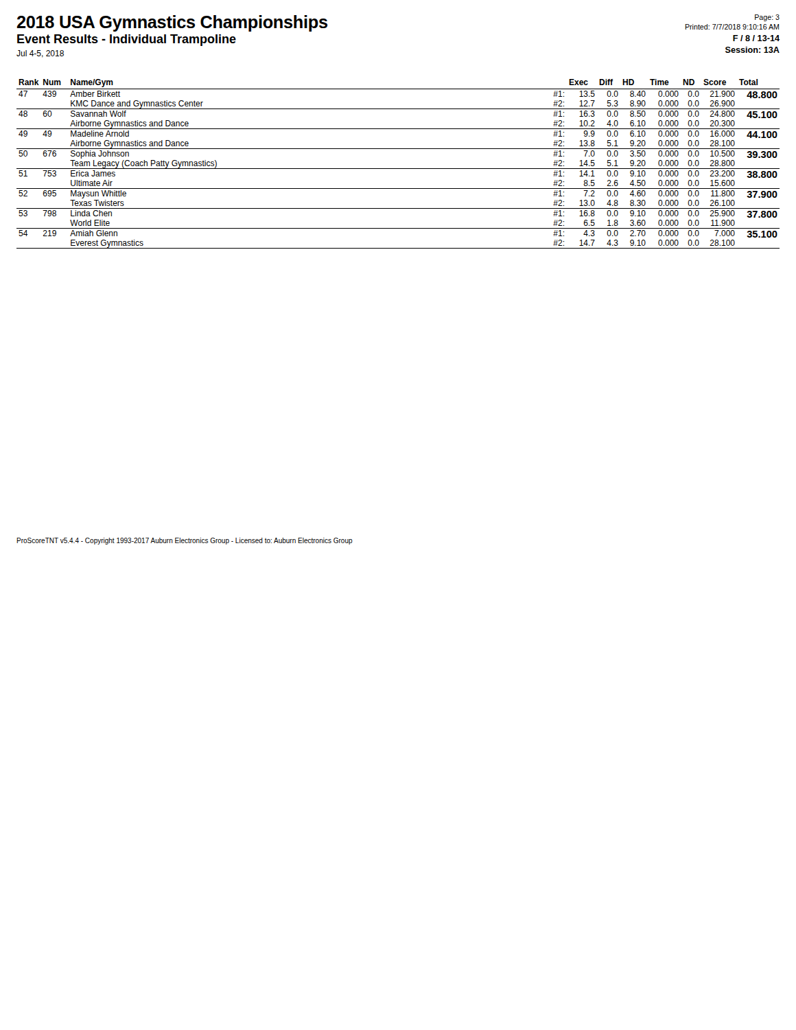2018 USA Gymnastics Championships
Event Results - Individual Trampoline
Jul 4-5, 2018
Page: 3
Printed: 7/7/2018 9:10:16 AM
F / 8 / 13-14
Session: 13A
| Rank | Num | Name/Gym | | Exec | Diff | HD | Time | ND | Score | Total |
| --- | --- | --- | --- | --- | --- | --- | --- | --- | --- | --- |
| 47 | 439 | Amber Birkett | #1: | 13.5 | 0.0 | 8.40 | 0.000 | 0.0 | 21.900 | 48.800 |
| | | KMC Dance and Gymnastics Center | #2: | 12.7 | 5.3 | 8.90 | 0.000 | 0.0 | 26.900 |
| 48 | 60 | Savannah Wolf | #1: | 16.3 | 0.0 | 8.50 | 0.000 | 0.0 | 24.800 | 45.100 |
| | | Airborne Gymnastics and Dance | #2: | 10.2 | 4.0 | 6.10 | 0.000 | 0.0 | 20.300 |
| 49 | 49 | Madeline Arnold | #1: | 9.9 | 0.0 | 6.10 | 0.000 | 0.0 | 16.000 | 44.100 |
| | | Airborne Gymnastics and Dance | #2: | 13.8 | 5.1 | 9.20 | 0.000 | 0.0 | 28.100 |
| 50 | 676 | Sophia Johnson | #1: | 7.0 | 0.0 | 3.50 | 0.000 | 0.0 | 10.500 | 39.300 |
| | | Team Legacy (Coach Patty Gymnastics) | #2: | 14.5 | 5.1 | 9.20 | 0.000 | 0.0 | 28.800 |
| 51 | 753 | Erica James | #1: | 14.1 | 0.0 | 9.10 | 0.000 | 0.0 | 23.200 | 38.800 |
| | | Ultimate Air | #2: | 8.5 | 2.6 | 4.50 | 0.000 | 0.0 | 15.600 |
| 52 | 695 | Maysun Whittle | #1: | 7.2 | 0.0 | 4.60 | 0.000 | 0.0 | 11.800 | 37.900 |
| | | Texas Twisters | #2: | 13.0 | 4.8 | 8.30 | 0.000 | 0.0 | 26.100 |
| 53 | 798 | Linda Chen | #1: | 16.8 | 0.0 | 9.10 | 0.000 | 0.0 | 25.900 | 37.800 |
| | | World Elite | #2: | 6.5 | 1.8 | 3.60 | 0.000 | 0.0 | 11.900 |
| 54 | 219 | Amiah Glenn | #1: | 4.3 | 0.0 | 2.70 | 0.000 | 0.0 | 7.000 | 35.100 |
| | | Everest Gymnastics | #2: | 14.7 | 4.3 | 9.10 | 0.000 | 0.0 | 28.100 |
ProScoreTNT v5.4.4 - Copyright 1993-2017 Auburn Electronics Group - Licensed to: Auburn Electronics Group